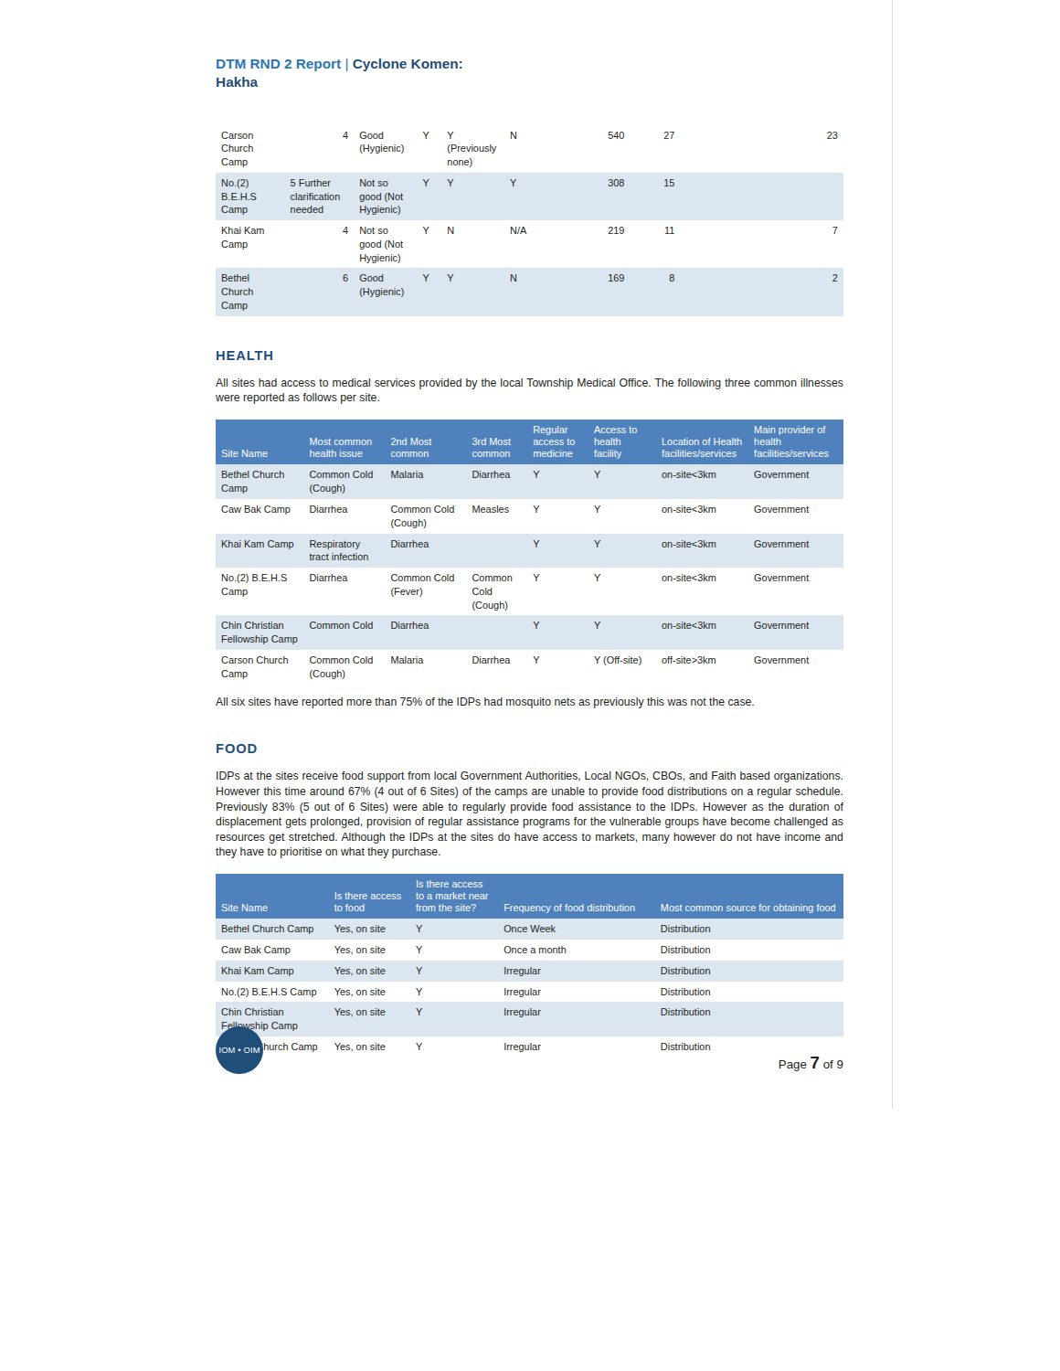DTM RND 2 Report | Cyclone Komen:
Hakha
| Carson Church Camp | 4 | Good (Hygienic) | Y | Y (Previously none) | N | 540 | 27 | 23 |
| No.(2) B.E.H.S Camp | 5 Further clarification needed | Not so good (Not Hygienic) | Y | Y | Y | 308 | 15 | |
| Khai Kam Camp | 4 | Not so good (Not Hygienic) | Y | N | N/A | 219 | 11 | 7 |
| Bethel Church Camp | 6 | Good (Hygienic) | Y | Y | N | 169 | 8 | 2 |
HEALTH
All sites had access to medical services provided by the local Township Medical Office. The following three common illnesses were reported as follows per site.
| Site Name | Most common health issue | 2nd Most common | 3rd Most common | Regular access to medicine | Access to health facility | Location of Health facilities/services | Main provider of health facilities/services |
| --- | --- | --- | --- | --- | --- | --- | --- |
| Bethel Church Camp | Common Cold (Cough) | Malaria | Diarrhea | Y | Y | on-site<3km | Government |
| Caw Bak Camp | Diarrhea | Common Cold (Cough) | Measles | Y | Y | on-site<3km | Government |
| Khai Kam Camp | Respiratory tract infection | Diarrhea | | Y | Y | on-site<3km | Government |
| No.(2) B.E.H.S Camp | Diarrhea | Common Cold (Fever) | Common Cold (Cough) | Y | Y | on-site<3km | Government |
| Chin Christian Fellowship Camp | Common Cold | Diarrhea | | Y | Y | on-site<3km | Government |
| Carson Church Camp | Common Cold (Cough) | Malaria | Diarrhea | Y | Y (Off-site) | off-site>3km | Government |
All six sites have reported more than 75% of the IDPs had mosquito nets as previously this was not the case.
FOOD
IDPs at the sites receive food support from local Government Authorities, Local NGOs, CBOs, and Faith based organizations. However this time around 67% (4 out of 6 Sites) of the camps are unable to provide food distributions on a regular schedule. Previously 83% (5 out of 6 Sites) were able to regularly provide food assistance to the IDPs. However as the duration of displacement gets prolonged, provision of regular assistance programs for the vulnerable groups have become challenged as resources get stretched. Although the IDPs at the sites do have access to markets, many however do not have income and they have to prioritise on what they purchase.
| Site Name | Is there access to food | Is there access to a market near from the site? | Frequency of food distribution | Most common source for obtaining food |
| --- | --- | --- | --- | --- |
| Bethel Church Camp | Yes, on site | Y | Once Week | Distribution |
| Caw Bak Camp | Yes, on site | Y | Once a month | Distribution |
| Khai Kam Camp | Yes, on site | Y | Irregular | Distribution |
| No.(2) B.E.H.S Camp | Yes, on site | Y | Irregular | Distribution |
| Chin Christian Fellowship Camp | Yes, on site | Y | Irregular | Distribution |
| Carson Church Camp | Yes, on site | Y | Irregular | Distribution |
IOM • OIM
Page 7 of 9